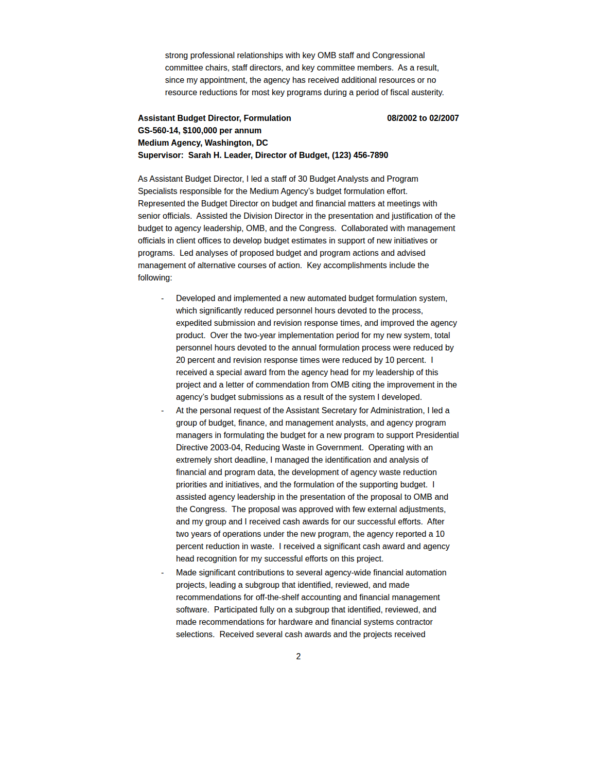strong professional relationships with key OMB staff and Congressional committee chairs, staff directors, and key committee members. As a result, since my appointment, the agency has received additional resources or no resource reductions for most key programs during a period of fiscal austerity.
08/2002 to 02/2007 Assistant Budget Director, Formulation GS-560-14, $100,000 per annum Medium Agency, Washington, DC Supervisor: Sarah H. Leader, Director of Budget, (123) 456-7890
As Assistant Budget Director, I led a staff of 30 Budget Analysts and Program Specialists responsible for the Medium Agency’s budget formulation effort. Represented the Budget Director on budget and financial matters at meetings with senior officials. Assisted the Division Director in the presentation and justification of the budget to agency leadership, OMB, and the Congress. Collaborated with management officials in client offices to develop budget estimates in support of new initiatives or programs. Led analyses of proposed budget and program actions and advised management of alternative courses of action. Key accomplishments include the following:
Developed and implemented a new automated budget formulation system, which significantly reduced personnel hours devoted to the process, expedited submission and revision response times, and improved the agency product. Over the two-year implementation period for my new system, total personnel hours devoted to the annual formulation process were reduced by 20 percent and revision response times were reduced by 10 percent. I received a special award from the agency head for my leadership of this project and a letter of commendation from OMB citing the improvement in the agency’s budget submissions as a result of the system I developed.
At the personal request of the Assistant Secretary for Administration, I led a group of budget, finance, and management analysts, and agency program managers in formulating the budget for a new program to support Presidential Directive 2003-04, Reducing Waste in Government. Operating with an extremely short deadline, I managed the identification and analysis of financial and program data, the development of agency waste reduction priorities and initiatives, and the formulation of the supporting budget. I assisted agency leadership in the presentation of the proposal to OMB and the Congress. The proposal was approved with few external adjustments, and my group and I received cash awards for our successful efforts. After two years of operations under the new program, the agency reported a 10 percent reduction in waste. I received a significant cash award and agency head recognition for my successful efforts on this project.
Made significant contributions to several agency-wide financial automation projects, leading a subgroup that identified, reviewed, and made recommendations for off-the-shelf accounting and financial management software. Participated fully on a subgroup that identified, reviewed, and made recommendations for hardware and financial systems contractor selections. Received several cash awards and the projects received
2